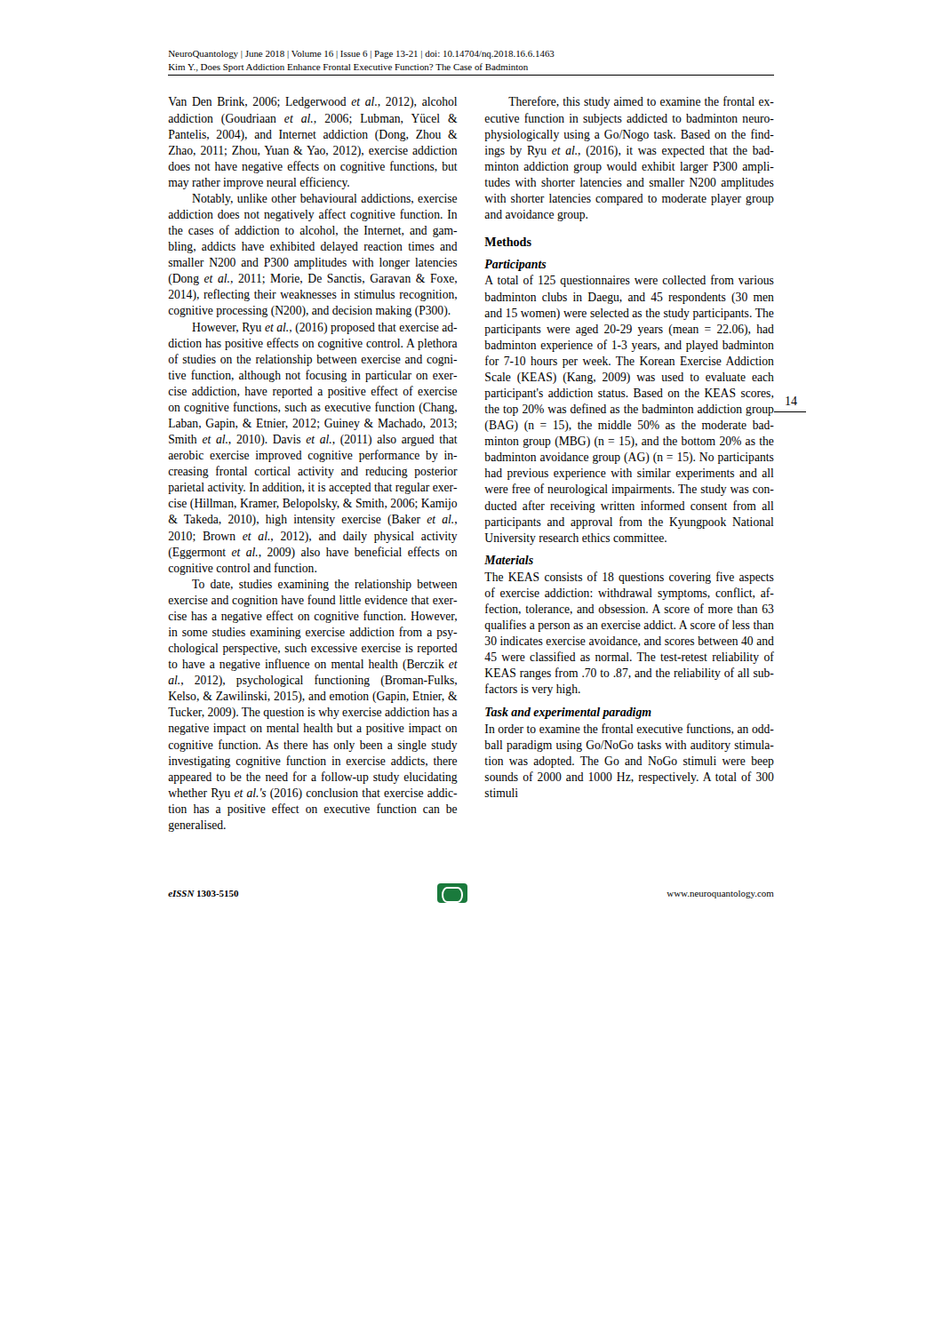NeuroQuantology | June 2018 | Volume 16 | Issue 6 | Page 13-21 | doi: 10.14704/nq.2018.16.6.1463
Kim Y., Does Sport Addiction Enhance Frontal Executive Function? The Case of Badminton
14
Van Den Brink, 2006; Ledgerwood et al., 2012), alcohol addiction (Goudriaan et al., 2006; Lubman, Yücel & Pantelis, 2004), and Internet addiction (Dong, Zhou & Zhao, 2011; Zhou, Yuan & Yao, 2012), exercise addiction does not have negative effects on cognitive functions, but may rather improve neural efficiency.
Notably, unlike other behavioural addictions, exercise addiction does not negatively affect cognitive function. In the cases of addiction to alcohol, the Internet, and gambling, addicts have exhibited delayed reaction times and smaller N200 and P300 amplitudes with longer latencies (Dong et al., 2011; Morie, De Sanctis, Garavan & Foxe, 2014), reflecting their weaknesses in stimulus recognition, cognitive processing (N200), and decision making (P300).
However, Ryu et al., (2016) proposed that exercise addiction has positive effects on cognitive control. A plethora of studies on the relationship between exercise and cognitive function, although not focusing in particular on exercise addiction, have reported a positive effect of exercise on cognitive functions, such as executive function (Chang, Laban, Gapin, & Etnier, 2012; Guiney & Machado, 2013; Smith et al., 2010). Davis et al., (2011) also argued that aerobic exercise improved cognitive performance by increasing frontal cortical activity and reducing posterior parietal activity. In addition, it is accepted that regular exercise (Hillman, Kramer, Belopolsky, & Smith, 2006; Kamijo & Takeda, 2010), high intensity exercise (Baker et al., 2010; Brown et al., 2012), and daily physical activity (Eggermont et al., 2009) also have beneficial effects on cognitive control and function.
To date, studies examining the relationship between exercise and cognition have found little evidence that exercise has a negative effect on cognitive function. However, in some studies examining exercise addiction from a psychological perspective, such excessive exercise is reported to have a negative influence on mental health (Berczik et al., 2012), psychological functioning (Broman-Fulks, Kelso, & Zawilinski, 2015), and emotion (Gapin, Etnier, & Tucker, 2009). The question is why exercise addiction has a negative impact on mental health but a positive impact on cognitive function. As there has only been a single study investigating cognitive function in exercise addicts, there appeared to be the need for a follow-up study elucidating whether Ryu et al.'s (2016) conclusion that exercise addiction has a positive effect on executive function can be generalised.
Therefore, this study aimed to examine the frontal executive function in subjects addicted to badminton neurophysiologically using a Go/Nogo task. Based on the findings by Ryu et al., (2016), it was expected that the badminton addiction group would exhibit larger P300 amplitudes with shorter latencies and smaller N200 amplitudes with shorter latencies compared to moderate player group and avoidance group.
Methods
Participants
A total of 125 questionnaires were collected from various badminton clubs in Daegu, and 45 respondents (30 men and 15 women) were selected as the study participants. The participants were aged 20-29 years (mean = 22.06), had badminton experience of 1-3 years, and played badminton for 7-10 hours per week. The Korean Exercise Addiction Scale (KEAS) (Kang, 2009) was used to evaluate each participant's addiction status. Based on the KEAS scores, the top 20% was defined as the badminton addiction group (BAG) (n = 15), the middle 50% as the moderate badminton group (MBG) (n = 15), and the bottom 20% as the badminton avoidance group (AG) (n = 15). No participants had previous experience with similar experiments and all were free of neurological impairments. The study was conducted after receiving written informed consent from all participants and approval from the Kyungpook National University research ethics committee.
Materials
The KEAS consists of 18 questions covering five aspects of exercise addiction: withdrawal symptoms, conflict, affection, tolerance, and obsession. A score of more than 63 qualifies a person as an exercise addict. A score of less than 30 indicates exercise avoidance, and scores between 40 and 45 were classified as normal. The test-retest reliability of KEAS ranges from .70 to .87, and the reliability of all sub-factors is very high.
Task and experimental paradigm
In order to examine the frontal executive functions, an oddball paradigm using Go/NoGo tasks with auditory stimulation was adopted. The Go and NoGo stimuli were beep sounds of 2000 and 1000 Hz, respectively. A total of 300 stimuli
eISSN 1303-5150
www.neuroquantology.com